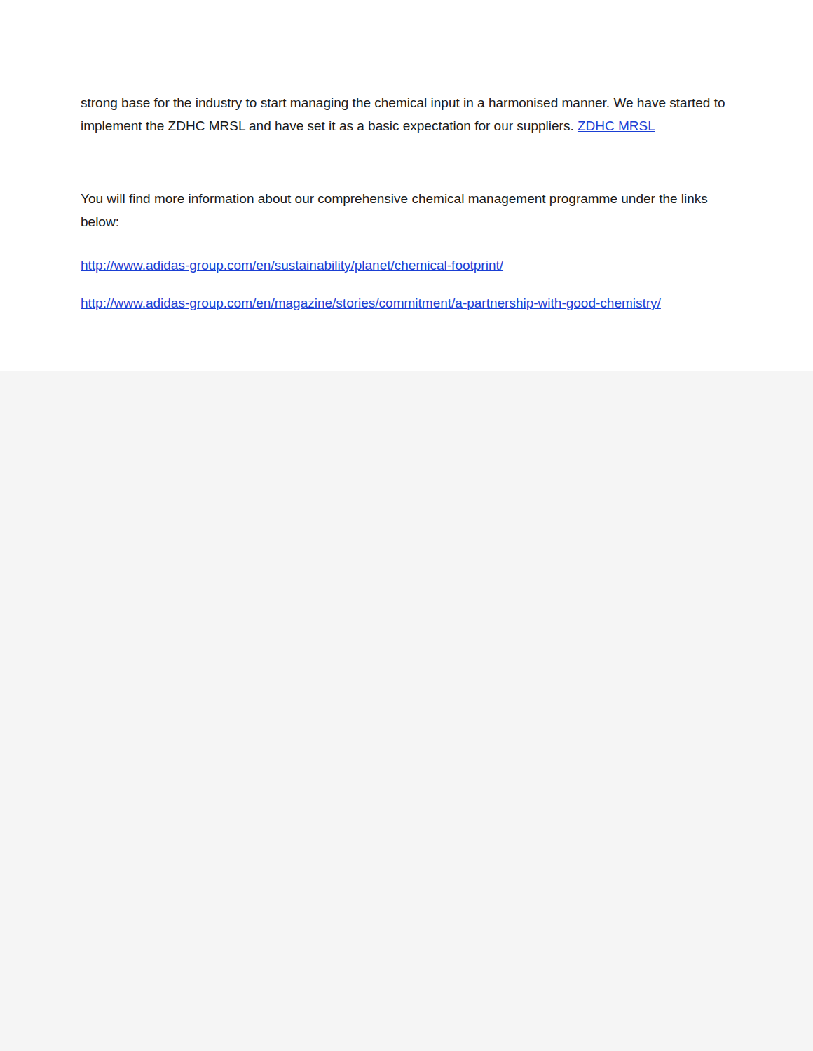strong base for the industry to start managing the chemical input in a harmonised manner. We have started to implement the ZDHC MRSL and have set it as a basic expectation for our suppliers. ZDHC MRSL
You will find more information about our comprehensive chemical management programme under the links below:
http://www.adidas-group.com/en/sustainability/planet/chemical-footprint/
http://www.adidas-group.com/en/magazine/stories/commitment/a-partnership-with-good-chemistry/